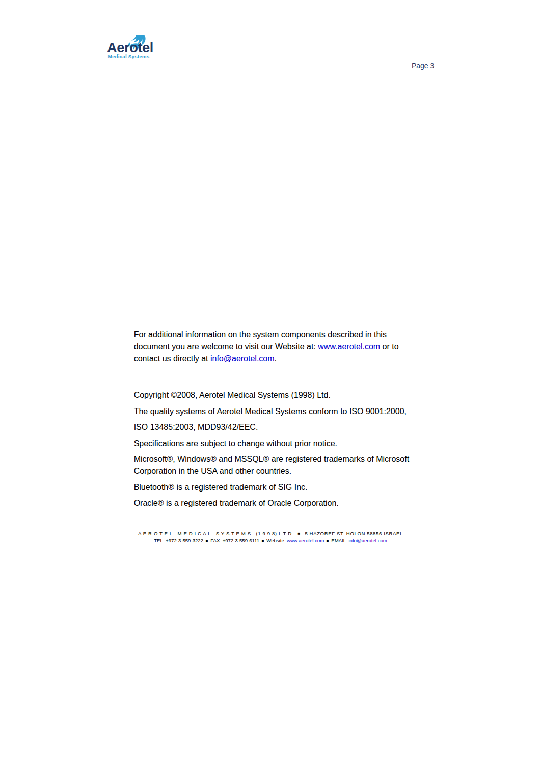Aerotel Medical Systems
Page 3
For additional information on the system components described in this document you are welcome to visit our Website at: www.aerotel.com or to contact us directly at info@aerotel.com.
Copyright ©2008, Aerotel Medical Systems (1998) Ltd.
The quality systems of Aerotel Medical Systems conform to ISO 9001:2000,
ISO 13485:2003, MDD93/42/EEC.
Specifications are subject to change without prior notice.
Microsoft®, Windows® and MSSQL® are registered trademarks of Microsoft Corporation in the USA and other countries.
Bluetooth® is a registered trademark of SIG Inc.
Oracle® is a registered trademark of Oracle Corporation.
A E R O T E L M E D I C A L S Y S T E M S (1 9 9 8) L T D. ■ 5 HAZOREF ST. HOLON 58856 ISRAEL
TEL: +972-3-559-3222 ■ FAX: +972-3-559-6111 ■ Website: www.aerotel.com ■ EMAIL: info@aerotel.com